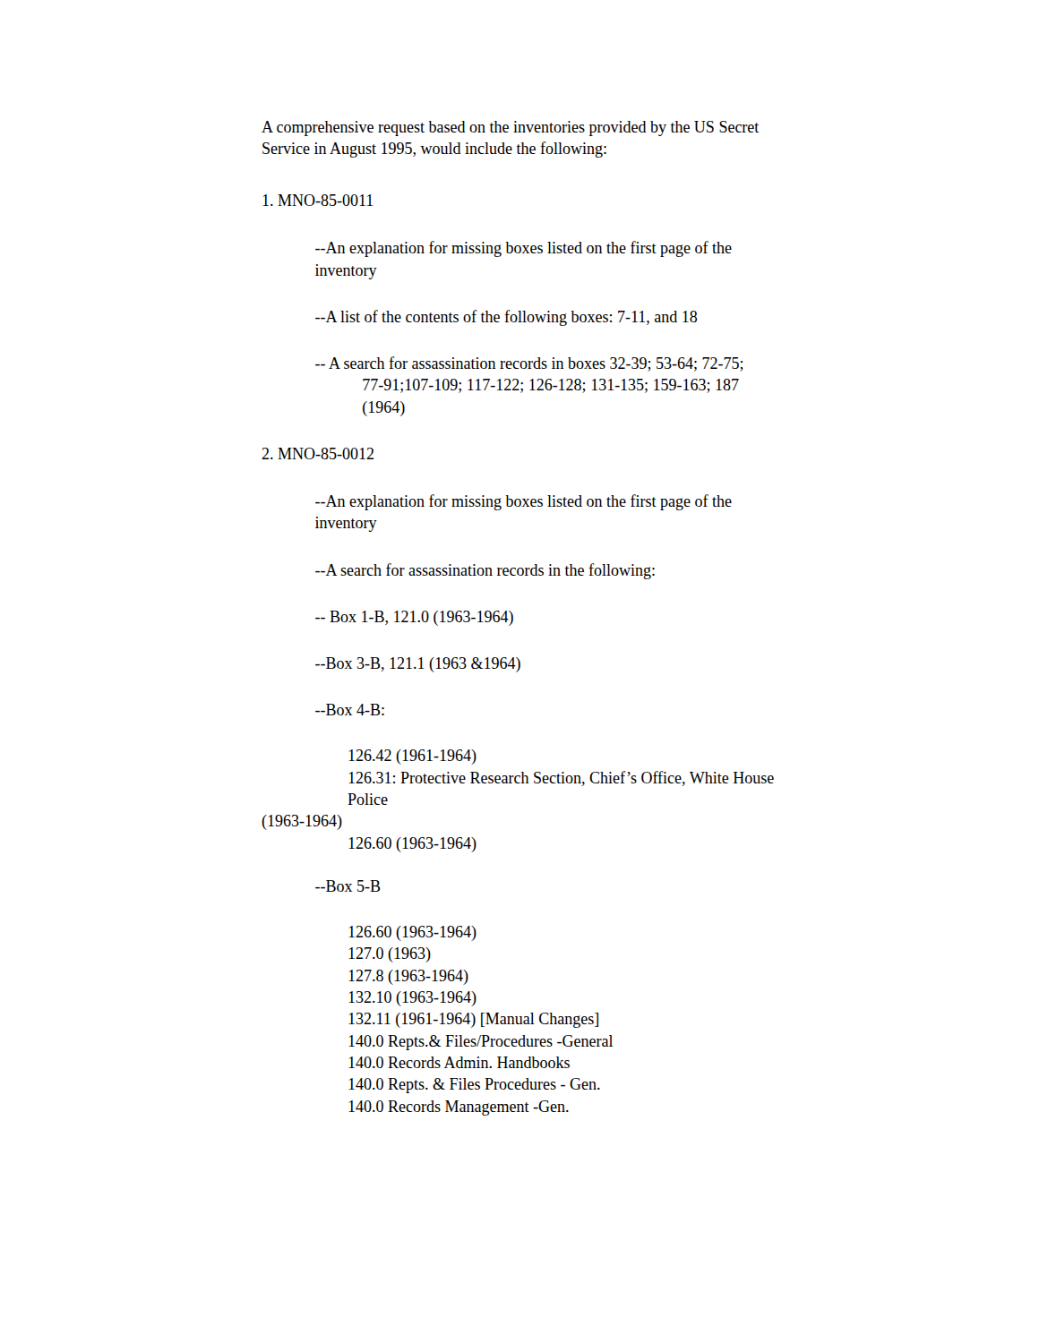A comprehensive request based on the inventories provided by the US Secret Service in August 1995, would include the following:
1. MNO-85-0011
--An explanation for missing boxes listed on the first page of the inventory
--A list of the contents of the following boxes: 7-11, and 18
-- A search for assassination records in boxes 32-39; 53-64; 72-75; 77-91;107-109; 117-122; 126-128; 131-135; 159-163; 187 (1964)
2. MNO-85-0012
--An explanation for missing boxes listed on the first page of the inventory
--A search for assassination records in the following:
-- Box 1-B, 121.0 (1963-1964)
--Box 3-B, 121.1 (1963 &1964)
--Box 4-B:
126.42 (1961-1964)
126.31: Protective Research Section, Chief’s Office, White House Police
(1963-1964)
126.60 (1963-1964)
--Box 5-B
126.60 (1963-1964)
127.0 (1963)
127.8 (1963-1964)
132.10 (1963-1964)
132.11 (1961-1964) [Manual Changes]
140.0 Repts.& Files/Procedures -General
140.0 Records Admin. Handbooks
140.0 Repts. & Files Procedures - Gen.
140.0 Records Management -Gen.